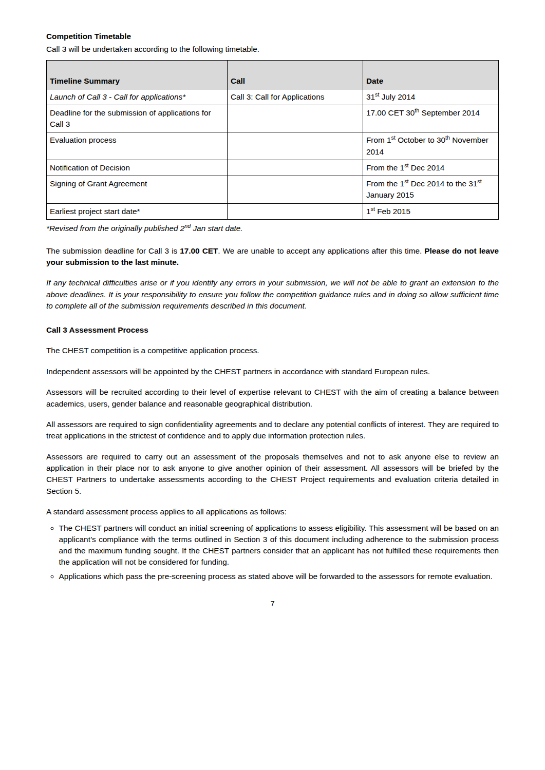Competition Timetable
Call 3 will be undertaken according to the following timetable.
| Timeline Summary | Call | Date |
| Launch of Call 3 - Call for applications* | Call 3: Call for Applications | 31 st July 2014 |
| Deadline for the submission of applications for Call 3 | | 17.00 CET 30 th September 2014 |
| Evaluation process | | From 1 st October to 30 th November 2014 |
| Notification of Decision | | From the 1 st Dec 2014 |
| Signing of Grant Agreement | | From the 1 st Dec 2014 to the 31 st January 2015 |
| Earliest project start date* | | 1 st Feb 2015 |
*Revised from the originally published 2nd Jan start date.
The submission deadline for Call 3 is 17.00 CET. We are unable to accept any applications after this time. Please do not leave your submission to the last minute.
If any technical difficulties arise or if you identify any errors in your submission, we will not be able to grant an extension to the above deadlines. It is your responsibility to ensure you follow the competition guidance rules and in doing so allow sufficient time to complete all of the submission requirements described in this document.
Call 3 Assessment Process
The CHEST competition is a competitive application process.
Independent assessors will be appointed by the CHEST partners in accordance with standard European rules.
Assessors will be recruited according to their level of expertise relevant to CHEST with the aim of creating a balance between academics, users, gender balance and reasonable geographical distribution.
All assessors are required to sign confidentiality agreements and to declare any potential conflicts of interest. They are required to treat applications in the strictest of confidence and to apply due information protection rules.
Assessors are required to carry out an assessment of the proposals themselves and not to ask anyone else to review an application in their place nor to ask anyone to give another opinion of their assessment. All assessors will be briefed by the CHEST Partners to undertake assessments according to the CHEST Project requirements and evaluation criteria detailed in Section 5.
A standard assessment process applies to all applications as follows:
The CHEST partners will conduct an initial screening of applications to assess eligibility. This assessment will be based on an applicant’s compliance with the terms outlined in Section 3 of this document including adherence to the submission process and the maximum funding sought. If the CHEST partners consider that an applicant has not fulfilled these requirements then the application will not be considered for funding.
Applications which pass the pre-screening process as stated above will be forwarded to the assessors for remote evaluation.
7